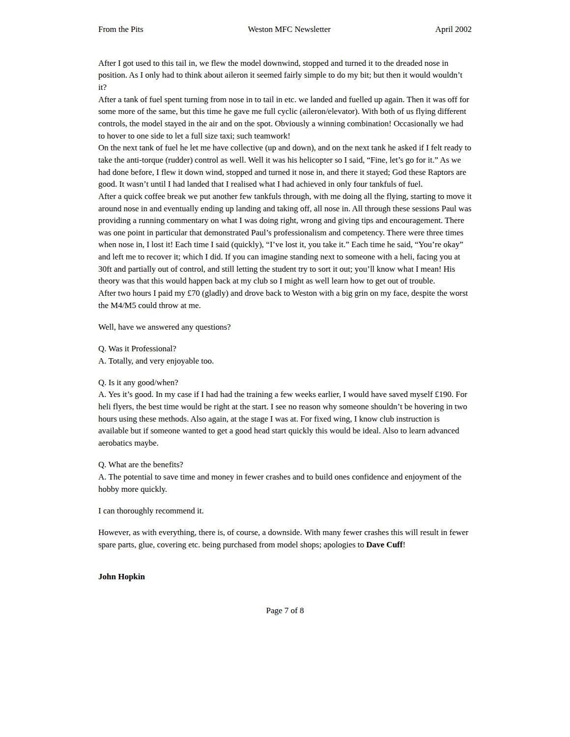From the Pits Weston MFC Newsletter April 2002
After I got used to this tail in, we flew the model downwind, stopped and turned it to the dreaded nose in position. As I only had to think about aileron it seemed fairly simple to do my bit; but then it would wouldn’t it?
After a tank of fuel spent turning from nose in to tail in etc. we landed and fuelled up again. Then it was off for some more of the same, but this time he gave me full cyclic (aileron/elevator). With both of us flying different controls, the model stayed in the air and on the spot. Obviously a winning combination! Occasionally we had to hover to one side to let a full size taxi; such teamwork!
On the next tank of fuel he let me have collective (up and down), and on the next tank he asked if I felt ready to take the anti-torque (rudder) control as well. Well it was his helicopter so I said, “Fine, let’s go for it.” As we had done before, I flew it down wind, stopped and turned it nose in, and there it stayed; God these Raptors are good. It wasn’t until I had landed that I realised what I had achieved in only four tankfuls of fuel.
After a quick coffee break we put another few tankfuls through, with me doing all the flying, starting to move it around nose in and eventually ending up landing and taking off, all nose in. All through these sessions Paul was providing a running commentary on what I was doing right, wrong and giving tips and encouragement. There was one point in particular that demonstrated Paul’s professionalism and competency. There were three times when nose in, I lost it! Each time I said (quickly), “I’ve lost it, you take it.” Each time he said, “You’re okay” and left me to recover it; which I did. If you can imagine standing next to someone with a heli, facing you at 30ft and partially out of control, and still letting the student try to sort it out; you’ll know what I mean! His theory was that this would happen back at my club so I might as well learn how to get out of trouble.
After two hours I paid my £70 (gladly) and drove back to Weston with a big grin on my face, despite the worst the M4/M5 could throw at me.
Well, have we answered any questions?
Q. Was it Professional?
A. Totally, and very enjoyable too.
Q. Is it any good/when?
A. Yes it’s good. In my case if I had had the training a few weeks earlier, I would have saved myself £190. For heli flyers, the best time would be right at the start. I see no reason why someone shouldn’t be hovering in two hours using these methods. Also again, at the stage I was at. For fixed wing, I know club instruction is available but if someone wanted to get a good head start quickly this would be ideal. Also to learn advanced aerobatics maybe.
Q. What are the benefits?
A. The potential to save time and money in fewer crashes and to build ones confidence and enjoyment of the hobby more quickly.
I can thoroughly recommend it.
However, as with everything, there is, of course, a downside. With many fewer crashes this will result in fewer spare parts, glue, covering etc. being purchased from model shops; apologies to Dave Cuff!
John Hopkin
Page 7 of 8